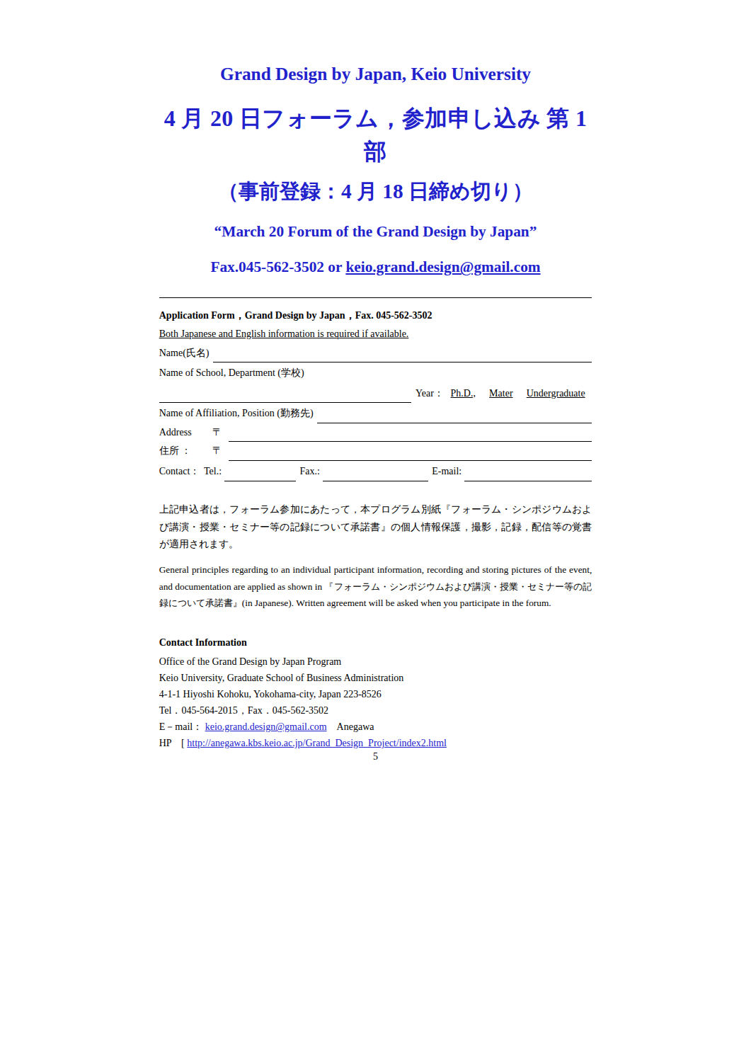Grand Design by Japan, Keio University
4 月 20 日フォーラム，参加申し込み 第 1 部
（事前登録：4 月 18 日締め切り）
“March 20 Forum of the Grand Design by Japan”
Fax.045-562-3502 or keio.grand.design@gmail.com
Application Form，Grand Design by Japan，Fax. 045-562-3502
Both Japanese and English information is required if available.
Name(氏名)
Name of School, Department (学校)
Year：Ph.D., Mater Undergraduate
Name of Affiliation, Position (勤務先)
Address 〒
住所 ： 〒
Contact： Tel.: Fax.: E-mail:
上記申込者は，フォーラム参加にあたって，本プログラム別紙『フォーラム・シンポジウムおよび講演・授業・セミナー等の記録について承諾書』の個人情報保護，撮影，記録，配信等の覚書が適用されます。
General principles regarding to an individual participant information, recording and storing pictures of the event, and documentation are applied as shown in 『フォーラム・シンポジウムおよび講演・授業・セミナー等の記録について承諾書』(in Japanese). Written agreement will be asked when you participate in the forum.
Contact Information
Office of the Grand Design by Japan Program
Keio University, Graduate School of Business Administration
4-1-1 Hiyoshi Kohoku, Yokohama-city, Japan 223-8526
Tel．045-564-2015，Fax．045-562-3502
E－mail： keio.grand.design@gmail.com　Anegawa
HP　[ http://anegawa.kbs.keio.ac.jp/Grand_Design_Project/index2.html
5